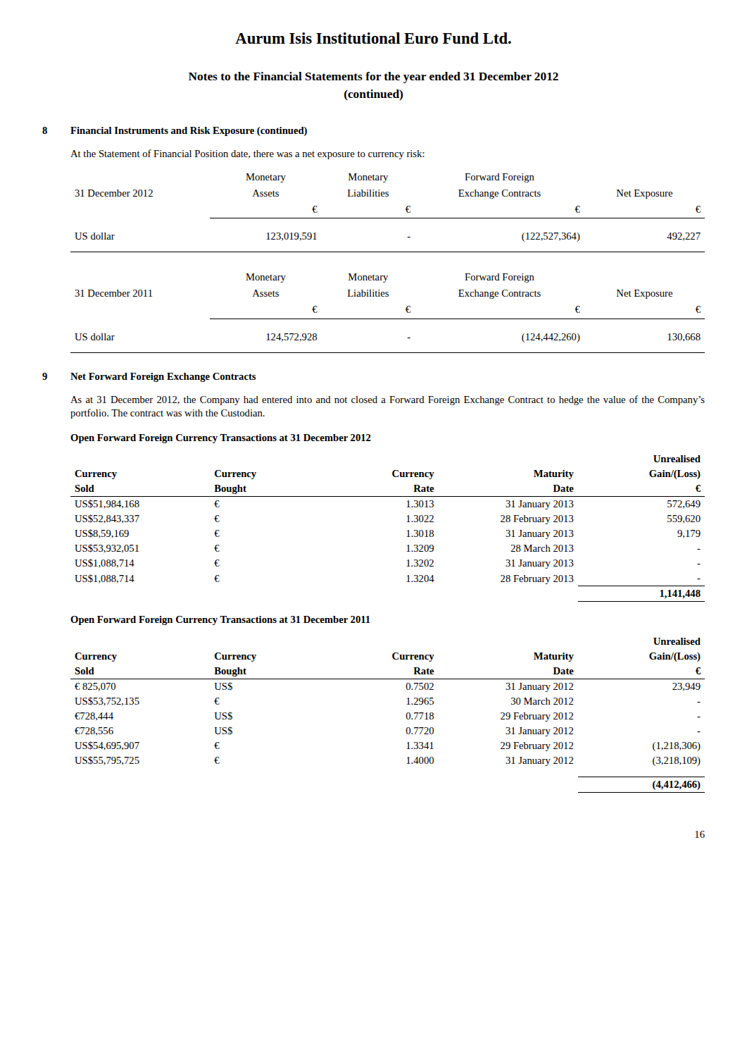Aurum Isis Institutional Euro Fund Ltd.
Notes to the Financial Statements for the year ended 31 December 2012
(continued)
8
Financial Instruments and Risk Exposure (continued)
At the Statement of Financial Position date, there was a net exposure to currency risk:
| | Monetary | Monetary | Forward Foreign | |
| 31 December 2012 | Assets | Liabilities | Exchange Contracts | Net Exposure |
| | € | € | € | € |
| US dollar | 123,019,591 | - | (122,527,364) | 492,227 |
| | Monetary | Monetary | Forward Foreign | |
| 31 December 2011 | Assets | Liabilities | Exchange Contracts | Net Exposure |
| | € | € | € | € |
| US dollar | 124,572,928 | - | (124,442,260) | 130,668 |
9
Net Forward Foreign Exchange Contracts
As at 31 December 2012, the Company had entered into and not closed a Forward Foreign Exchange Contract to hedge the value of the Company’s portfolio. The contract was with the Custodian.
Open Forward Foreign Currency Transactions at 31 December 2012
| | | | | Unrealised |
| --- | --- | --- | --- | --- |
| Currency | Currency | Currency | Maturity | Gain/(Loss) |
| Sold | Bought | Rate | Date | € |
| US$51,984,168 | € | 1.3013 | 31 January 2013 | 572,649 |
| US$52,843,337 | € | 1.3022 | 28 February 2013 | 559,620 |
| US$8,59,169 | € | 1.3018 | 31 January 2013 | 9,179 |
| US$53,932,051 | € | 1.3209 | 28 March 2013 | - |
| US$1,088,714 | € | 1.3202 | 31 January 2013 | - |
| US$1,088,714 | € | 1.3204 | 28 February 2013 | - |
| | 1,141,448 |
Open Forward Foreign Currency Transactions at 31 December 2011
| | | | | Unrealised |
| --- | --- | --- | --- | --- |
| Currency | Currency | Currency | Maturity | Gain/(Loss) |
| Sold | Bought | Rate | Date | € |
| € 825,070 | US$ | 0.7502 | 31 January 2012 | 23,949 |
| US$53,752,135 | € | 1.2965 | 30 March 2012 | - |
| €728,444 | US$ | 0.7718 | 29 February 2012 | - |
| €728,556 | US$ | 0.7720 | 31 January 2012 | - |
| US$54,695,907 | € | 1.3341 | 29 February 2012 | (1,218,306) |
| US$55,795,725 | € | 1.4000 | 31 January 2012 | (3,218,109) |
| | (4,412,466) |
16